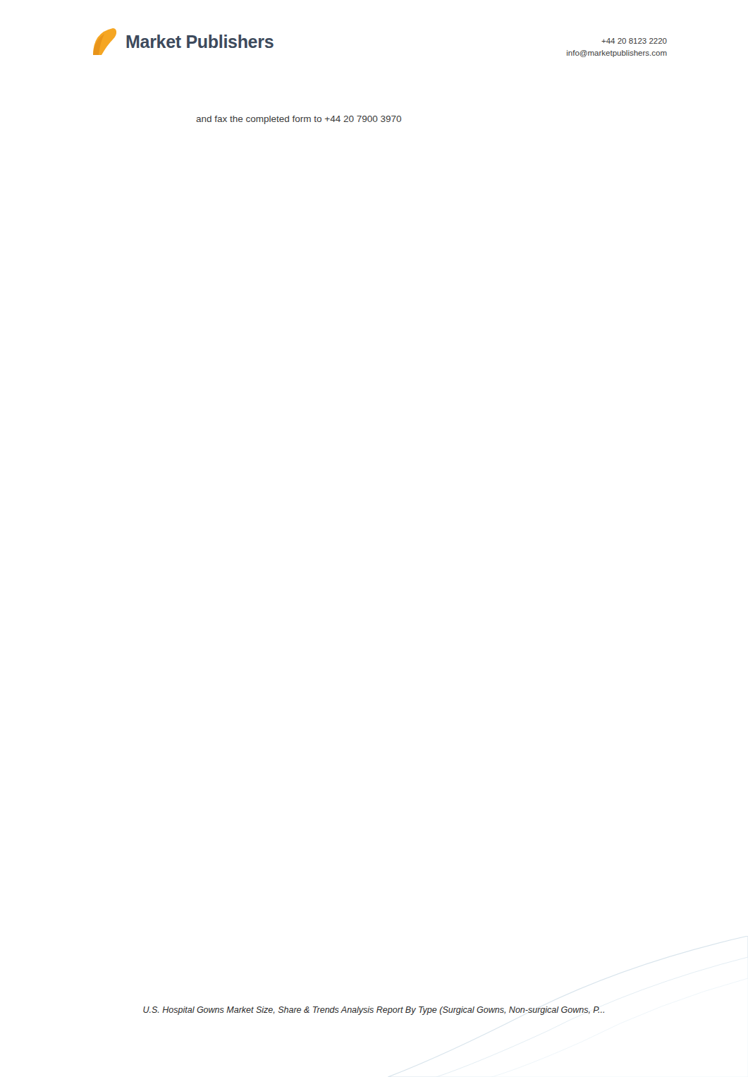Market Publishers
+44 20 8123 2220
info@marketpublishers.com
and fax the completed form to +44 20 7900 3970
U.S. Hospital Gowns Market Size, Share & Trends Analysis Report By Type (Surgical Gowns, Non-surgical Gowns, P...